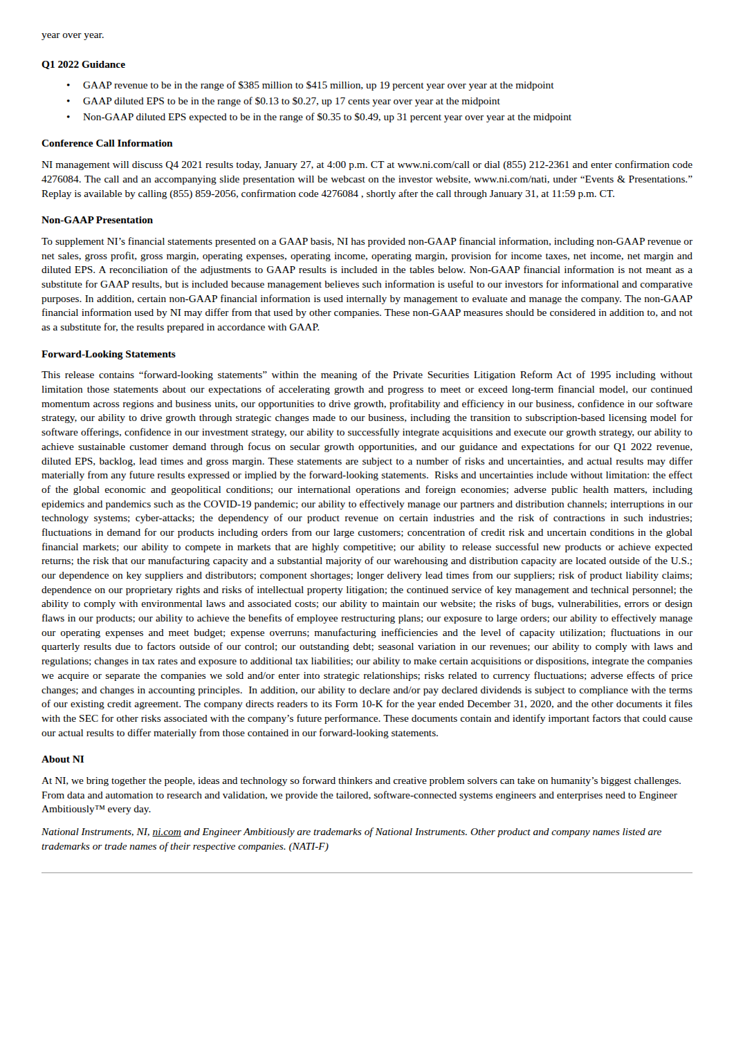year over year.
Q1 2022 Guidance
GAAP revenue to be in the range of $385 million to $415 million, up 19 percent year over year at the midpoint
GAAP diluted EPS to be in the range of $0.13 to $0.27, up 17 cents year over year at the midpoint
Non-GAAP diluted EPS expected to be in the range of $0.35 to $0.49, up 31 percent year over year at the midpoint
Conference Call Information
NI management will discuss Q4 2021 results today, January 27, at 4:00 p.m. CT at www.ni.com/call or dial (855) 212-2361 and enter confirmation code 4276084. The call and an accompanying slide presentation will be webcast on the investor website, www.ni.com/nati, under “Events & Presentations.” Replay is available by calling (855) 859-2056, confirmation code 4276084 , shortly after the call through January 31, at 11:59 p.m. CT.
Non-GAAP Presentation
To supplement NI’s financial statements presented on a GAAP basis, NI has provided non-GAAP financial information, including non-GAAP revenue or net sales, gross profit, gross margin, operating expenses, operating income, operating margin, provision for income taxes, net income, net margin and diluted EPS. A reconciliation of the adjustments to GAAP results is included in the tables below. Non-GAAP financial information is not meant as a substitute for GAAP results, but is included because management believes such information is useful to our investors for informational and comparative purposes. In addition, certain non-GAAP financial information is used internally by management to evaluate and manage the company. The non-GAAP financial information used by NI may differ from that used by other companies. These non-GAAP measures should be considered in addition to, and not as a substitute for, the results prepared in accordance with GAAP.
Forward-Looking Statements
This release contains “forward-looking statements” within the meaning of the Private Securities Litigation Reform Act of 1995 including without limitation those statements about our expectations of accelerating growth and progress to meet or exceed long-term financial model, our continued momentum across regions and business units, our opportunities to drive growth, profitability and efficiency in our business, confidence in our software strategy, our ability to drive growth through strategic changes made to our business, including the transition to subscription-based licensing model for software offerings, confidence in our investment strategy, our ability to successfully integrate acquisitions and execute our growth strategy, our ability to achieve sustainable customer demand through focus on secular growth opportunities, and our guidance and expectations for our Q1 2022 revenue, diluted EPS, backlog, lead times and gross margin. These statements are subject to a number of risks and uncertainties, and actual results may differ materially from any future results expressed or implied by the forward-looking statements. Risks and uncertainties include without limitation: the effect of the global economic and geopolitical conditions; our international operations and foreign economies; adverse public health matters, including epidemics and pandemics such as the COVID-19 pandemic; our ability to effectively manage our partners and distribution channels; interruptions in our technology systems; cyber-attacks; the dependency of our product revenue on certain industries and the risk of contractions in such industries; fluctuations in demand for our products including orders from our large customers; concentration of credit risk and uncertain conditions in the global financial markets; our ability to compete in markets that are highly competitive; our ability to release successful new products or achieve expected returns; the risk that our manufacturing capacity and a substantial majority of our warehousing and distribution capacity are located outside of the U.S.; our dependence on key suppliers and distributors; component shortages; longer delivery lead times from our suppliers; risk of product liability claims; dependence on our proprietary rights and risks of intellectual property litigation; the continued service of key management and technical personnel; the ability to comply with environmental laws and associated costs; our ability to maintain our website; the risks of bugs, vulnerabilities, errors or design flaws in our products; our ability to achieve the benefits of employee restructuring plans; our exposure to large orders; our ability to effectively manage our operating expenses and meet budget; expense overruns; manufacturing inefficiencies and the level of capacity utilization; fluctuations in our quarterly results due to factors outside of our control; our outstanding debt; seasonal variation in our revenues; our ability to comply with laws and regulations; changes in tax rates and exposure to additional tax liabilities; our ability to make certain acquisitions or dispositions, integrate the companies we acquire or separate the companies we sold and/or enter into strategic relationships; risks related to currency fluctuations; adverse effects of price changes; and changes in accounting principles. In addition, our ability to declare and/or pay declared dividends is subject to compliance with the terms of our existing credit agreement. The company directs readers to its Form 10-K for the year ended December 31, 2020, and the other documents it files with the SEC for other risks associated with the company’s future performance. These documents contain and identify important factors that could cause our actual results to differ materially from those contained in our forward-looking statements.
About NI
At NI, we bring together the people, ideas and technology so forward thinkers and creative problem solvers can take on humanity’s biggest challenges. From data and automation to research and validation, we provide the tailored, software-connected systems engineers and enterprises need to Engineer Ambitiously™ every day.
National Instruments, NI, ni.com and Engineer Ambitiously are trademarks of National Instruments. Other product and company names listed are trademarks or trade names of their respective companies. (NATI-F)